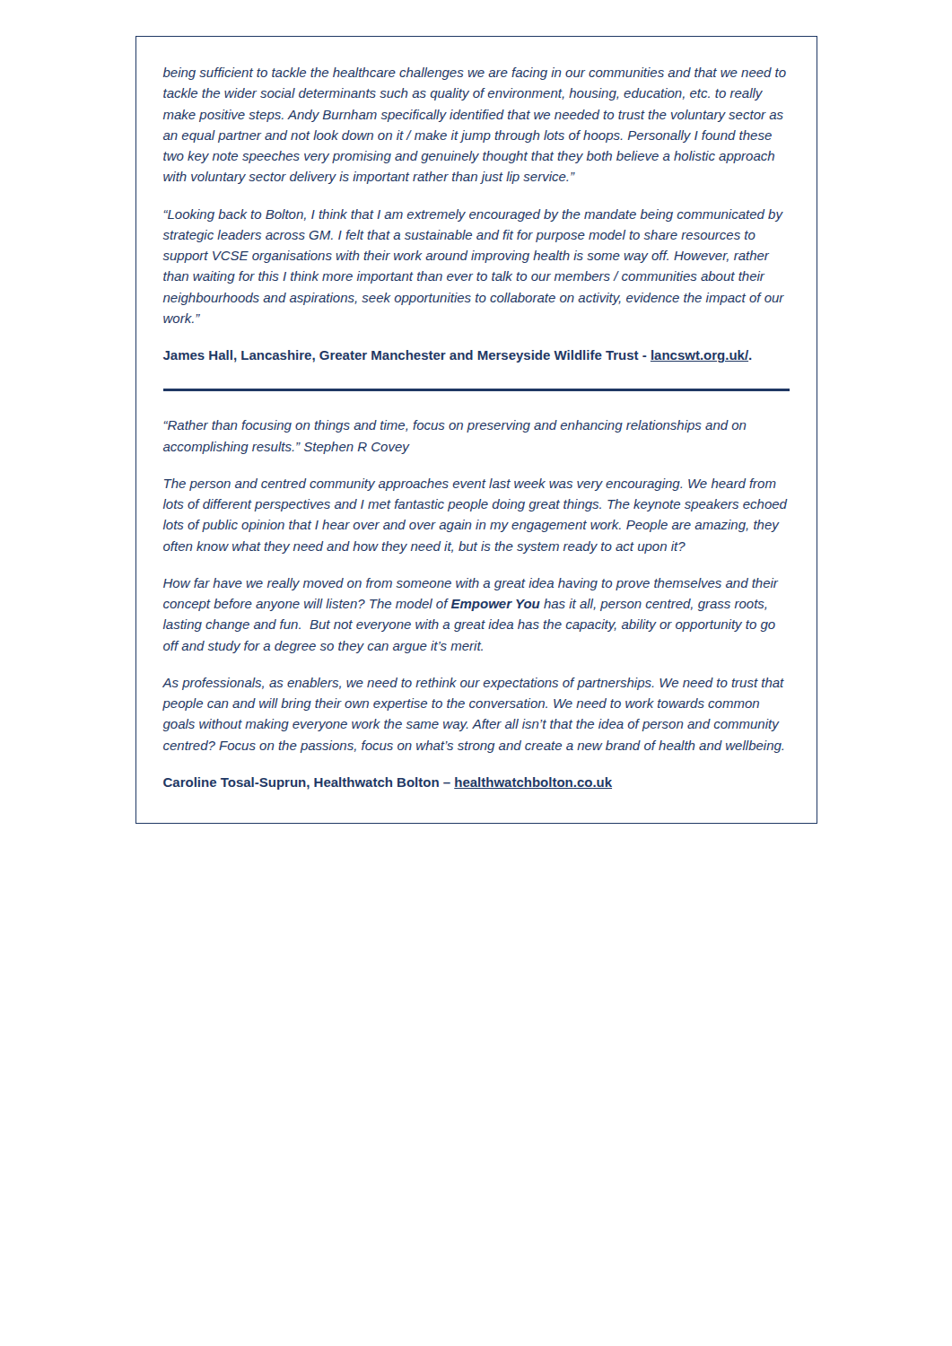being sufficient to tackle the healthcare challenges we are facing in our communities and that we need to tackle the wider social determinants such as quality of environment, housing, education, etc. to really make positive steps. Andy Burnham specifically identified that we needed to trust the voluntary sector as an equal partner and not look down on it / make it jump through lots of hoops. Personally I found these two key note speeches very promising and genuinely thought that they both believe a holistic approach with voluntary sector delivery is important rather than just lip service.”
“Looking back to Bolton, I think that I am extremely encouraged by the mandate being communicated by strategic leaders across GM. I felt that a sustainable and fit for purpose model to share resources to support VCSE organisations with their work around improving health is some way off. However, rather than waiting for this I think more important than ever to talk to our members / communities about their neighbourhoods and aspirations, seek opportunities to collaborate on activity, evidence the impact of our work.”
James Hall, Lancashire, Greater Manchester and Merseyside Wildlife Trust - lancswt.org.uk/.
“Rather than focusing on things and time, focus on preserving and enhancing relationships and on accomplishing results.” Stephen R Covey
The person and centred community approaches event last week was very encouraging. We heard from lots of different perspectives and I met fantastic people doing great things. The keynote speakers echoed lots of public opinion that I hear over and over again in my engagement work. People are amazing, they often know what they need and how they need it, but is the system ready to act upon it?
How far have we really moved on from someone with a great idea having to prove themselves and their concept before anyone will listen? The model of Empower You has it all, person centred, grass roots, lasting change and fun. But not everyone with a great idea has the capacity, ability or opportunity to go off and study for a degree so they can argue it’s merit.
As professionals, as enablers, we need to rethink our expectations of partnerships. We need to trust that people can and will bring their own expertise to the conversation. We need to work towards common goals without making everyone work the same way. After all isn’t that the idea of person and community centred? Focus on the passions, focus on what’s strong and create a new brand of health and wellbeing.
Caroline Tosal-Suprun, Healthwatch Bolton – healthwatchbolton.co.uk